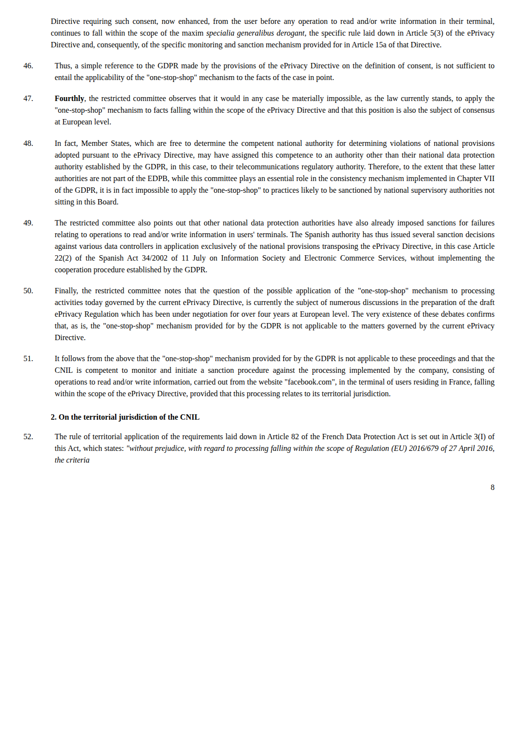Directive requiring such consent, now enhanced, from the user before any operation to read and/or write information in their terminal, continues to fall within the scope of the maxim specialia generalibus derogant, the specific rule laid down in Article 5(3) of the ePrivacy Directive and, consequently, of the specific monitoring and sanction mechanism provided for in Article 15a of that Directive.
46.
Thus, a simple reference to the GDPR made by the provisions of the ePrivacy Directive on the definition of consent, is not sufficient to entail the applicability of the "one-stop-shop" mechanism to the facts of the case in point.
47.
Fourthly, the restricted committee observes that it would in any case be materially impossible, as the law currently stands, to apply the "one-stop-shop" mechanism to facts falling within the scope of the ePrivacy Directive and that this position is also the subject of consensus at European level.
48.
In fact, Member States, which are free to determine the competent national authority for determining violations of national provisions adopted pursuant to the ePrivacy Directive, may have assigned this competence to an authority other than their national data protection authority established by the GDPR, in this case, to their telecommunications regulatory authority. Therefore, to the extent that these latter authorities are not part of the EDPB, while this committee plays an essential role in the consistency mechanism implemented in Chapter VII of the GDPR, it is in fact impossible to apply the "one-stop-shop" to practices likely to be sanctioned by national supervisory authorities not sitting in this Board.
49.
The restricted committee also points out that other national data protection authorities have also already imposed sanctions for failures relating to operations to read and/or write information in users' terminals. The Spanish authority has thus issued several sanction decisions against various data controllers in application exclusively of the national provisions transposing the ePrivacy Directive, in this case Article 22(2) of the Spanish Act 34/2002 of 11 July on Information Society and Electronic Commerce Services, without implementing the cooperation procedure established by the GDPR.
50.
Finally, the restricted committee notes that the question of the possible application of the "one-stop-shop" mechanism to processing activities today governed by the current ePrivacy Directive, is currently the subject of numerous discussions in the preparation of the draft ePrivacy Regulation which has been under negotiation for over four years at European level. The very existence of these debates confirms that, as is, the "one-stop-shop" mechanism provided for by the GDPR is not applicable to the matters governed by the current ePrivacy Directive.
51.
It follows from the above that the "one-stop-shop" mechanism provided for by the GDPR is not applicable to these proceedings and that the CNIL is competent to monitor and initiate a sanction procedure against the processing implemented by the company, consisting of operations to read and/or write information, carried out from the website "facebook.com", in the terminal of users residing in France, falling within the scope of the ePrivacy Directive, provided that this processing relates to its territorial jurisdiction.
2. On the territorial jurisdiction of the CNIL
52.
The rule of territorial application of the requirements laid down in Article 82 of the French Data Protection Act is set out in Article 3(I) of this Act, which states: "without prejudice, with regard to processing falling within the scope of Regulation (EU) 2016/679 of 27 April 2016, the criteria
8